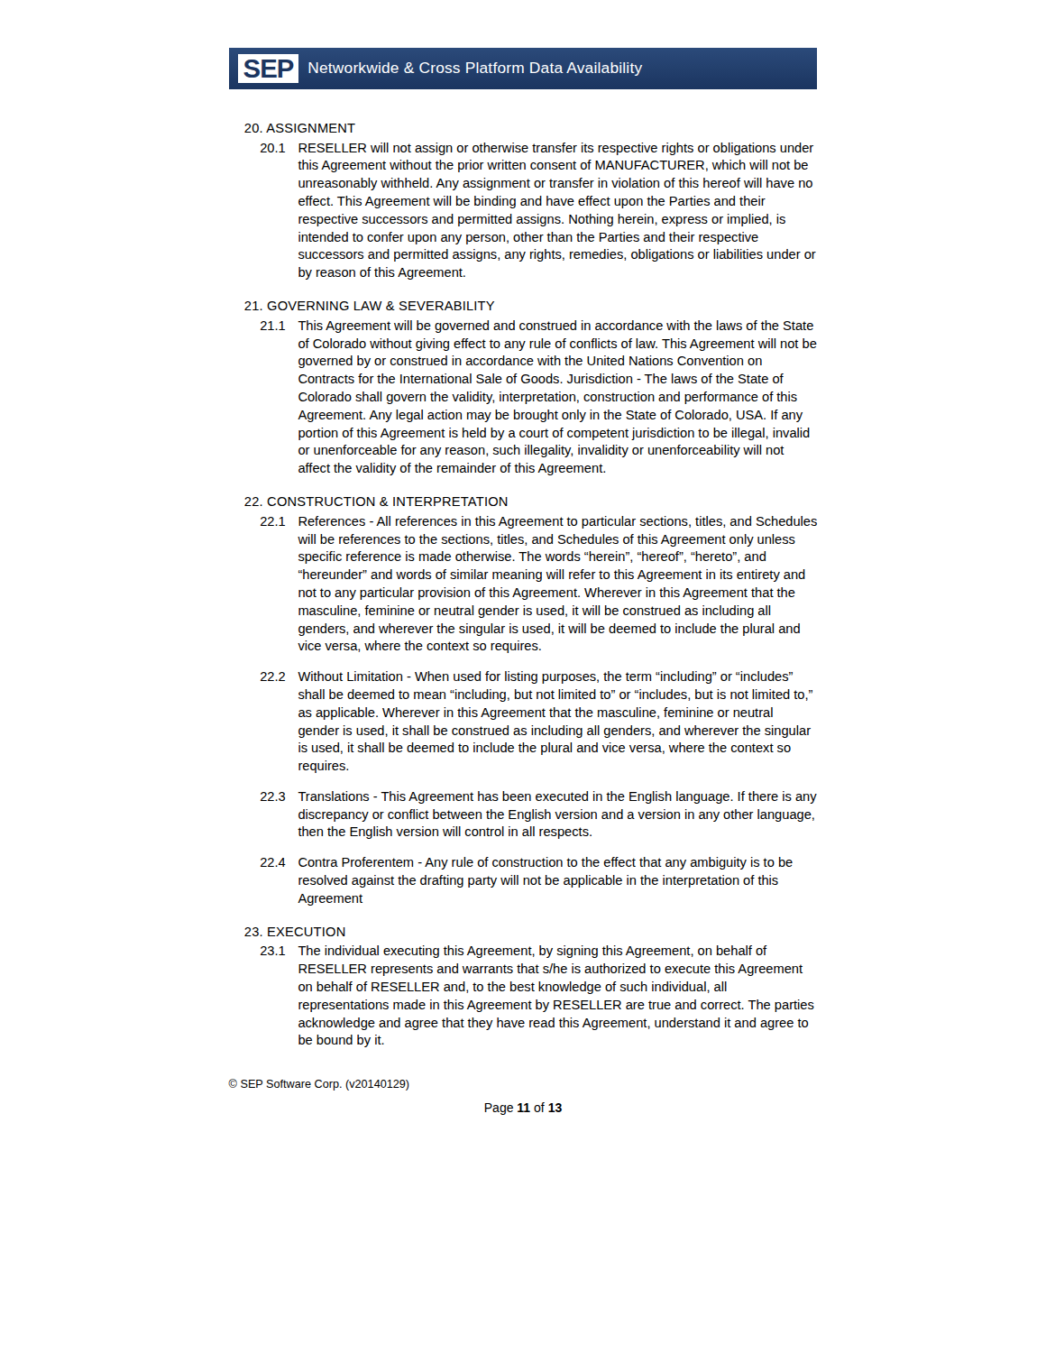SEP Networkwide & Cross Platform Data Availability
20. ASSIGNMENT
20.1
RESELLER will not assign or otherwise transfer its respective rights or obligations under this Agreement without the prior written consent of MANUFACTURER, which will not be unreasonably withheld. Any assignment or transfer in violation of this hereof will have no effect. This Agreement will be binding and have effect upon the Parties and their respective successors and permitted assigns. Nothing herein, express or implied, is intended to confer upon any person, other than the Parties and their respective successors and permitted assigns, any rights, remedies, obligations or liabilities under or by reason of this Agreement.
21. GOVERNING LAW & SEVERABILITY
21.1
This Agreement will be governed and construed in accordance with the laws of the State of Colorado without giving effect to any rule of conflicts of law. This Agreement will not be governed by or construed in accordance with the United Nations Convention on Contracts for the International Sale of Goods. Jurisdiction - The laws of the State of Colorado shall govern the validity, interpretation, construction and performance of this Agreement. Any legal action may be brought only in the State of Colorado, USA. If any portion of this Agreement is held by a court of competent jurisdiction to be illegal, invalid or unenforceable for any reason, such illegality, invalidity or unenforceability will not affect the validity of the remainder of this Agreement.
22. CONSTRUCTION & INTERPRETATION
22.1
References - All references in this Agreement to particular sections, titles, and Schedules will be references to the sections, titles, and Schedules of this Agreement only unless specific reference is made otherwise. The words “herein”, “hereof”, “hereto”, and “hereunder” and words of similar meaning will refer to this Agreement in its entirety and not to any particular provision of this Agreement. Wherever in this Agreement that the masculine, feminine or neutral gender is used, it will be construed as including all genders, and wherever the singular is used, it will be deemed to include the plural and vice versa, where the context so requires.
22.2
Without Limitation - When used for listing purposes, the term “including” or “includes” shall be deemed to mean “including, but not limited to” or “includes, but is not limited to,” as applicable. Wherever in this Agreement that the masculine, feminine or neutral gender is used, it shall be construed as including all genders, and wherever the singular is used, it shall be deemed to include the plural and vice versa, where the context so requires.
22.3
Translations - This Agreement has been executed in the English language. If there is any discrepancy or conflict between the English version and a version in any other language, then the English version will control in all respects.
22.4
Contra Proferentem - Any rule of construction to the effect that any ambiguity is to be resolved against the drafting party will not be applicable in the interpretation of this Agreement
23. EXECUTION
23.1
The individual executing this Agreement, by signing this Agreement, on behalf of RESELLER represents and warrants that s/he is authorized to execute this Agreement on behalf of RESELLER and, to the best knowledge of such individual, all representations made in this Agreement by RESELLER are true and correct. The parties acknowledge and agree that they have read this Agreement, understand it and agree to be bound by it.
© SEP Software Corp. (v20140129)
Page 11 of 13